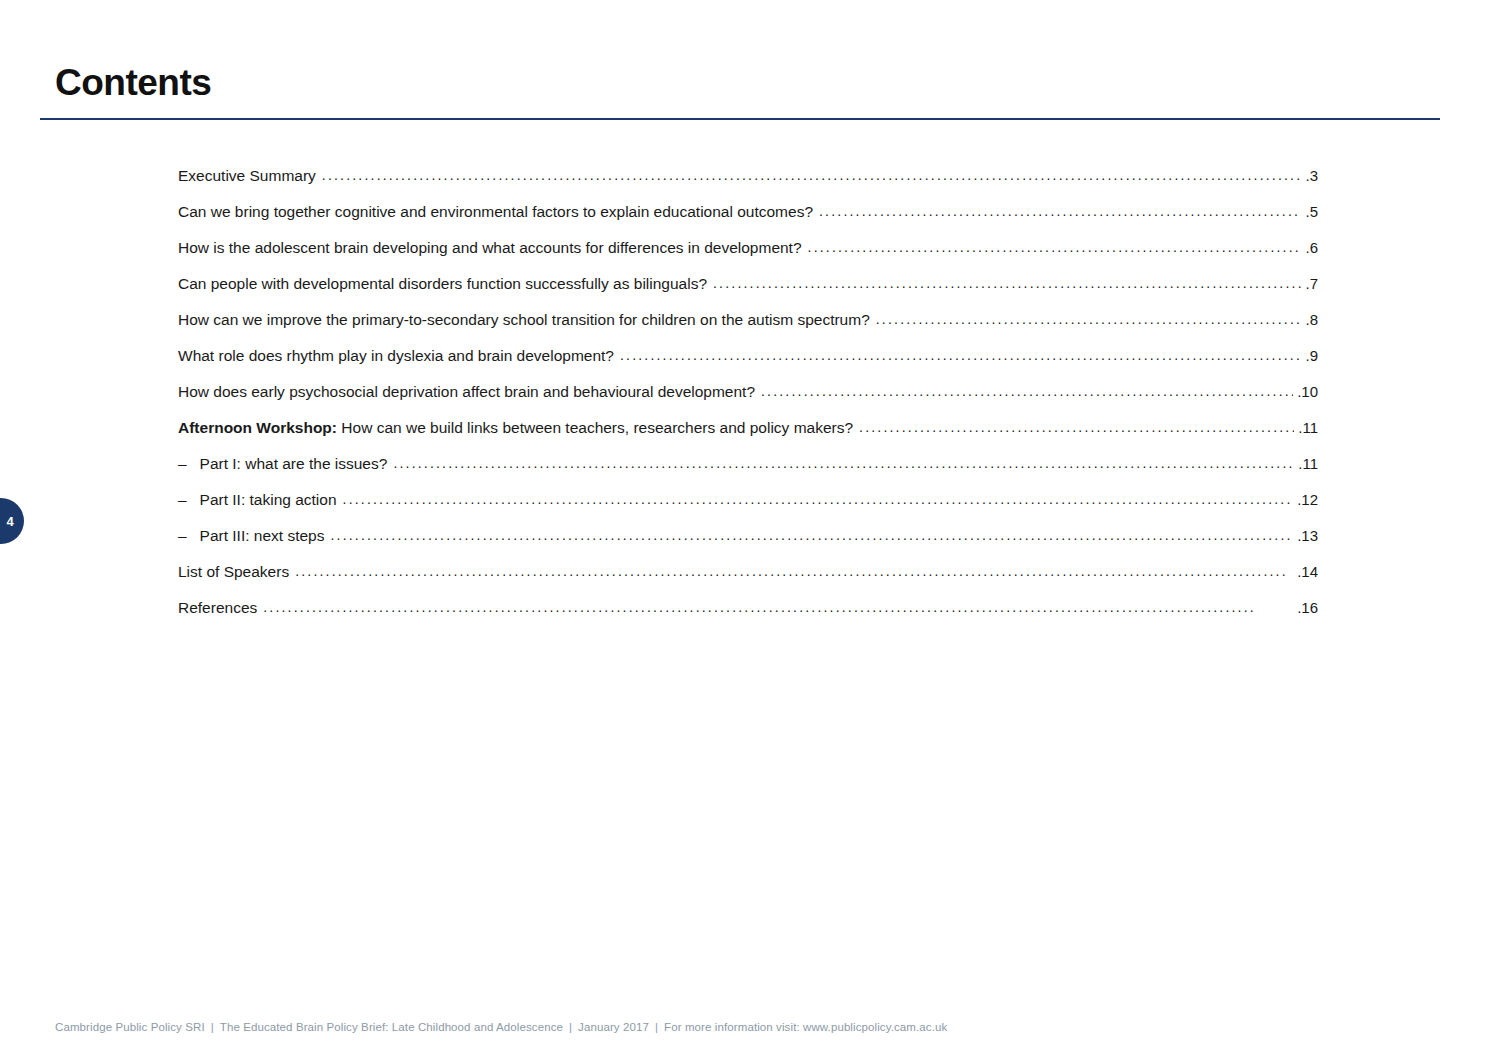Contents
4
Executive Summary ................................................................................................................................................................... .3
Can we bring together cognitive and environmental factors to explain educational outcomes? ................................................................................................................................................................... .5
How is the adolescent brain developing and what accounts for differences in development? ................................................................................................................................................................... .6
Can people with developmental disorders function successfully as bilinguals? ................................................................................................................................................................... .7
How can we improve the primary-to-secondary school transition for children on the autism spectrum? ................................................................................................................................................................... .8
What role does rhythm play in dyslexia and brain development? ................................................................................................................................................................... .9
How does early psychosocial deprivation affect brain and behavioural development? ................................................................................................................................................................... .10
Afternoon Workshop: How can we build links between teachers, researchers and policy makers? ................................................................................................................................................................... .11
Part I: what are the issues? ................................................................................................................................................................... .11
Part II: taking action ................................................................................................................................................................... .12
Part III: next steps ................................................................................................................................................................... .13
List of Speakers ................................................................................................................................................................... .14
References ................................................................................................................................................................... .16
Cambridge Public Policy SRI|The Educated Brain Policy Brief: Late Childhood and Adolescence|January 2017|For more information visit: www.publicpolicy.cam.ac.uk